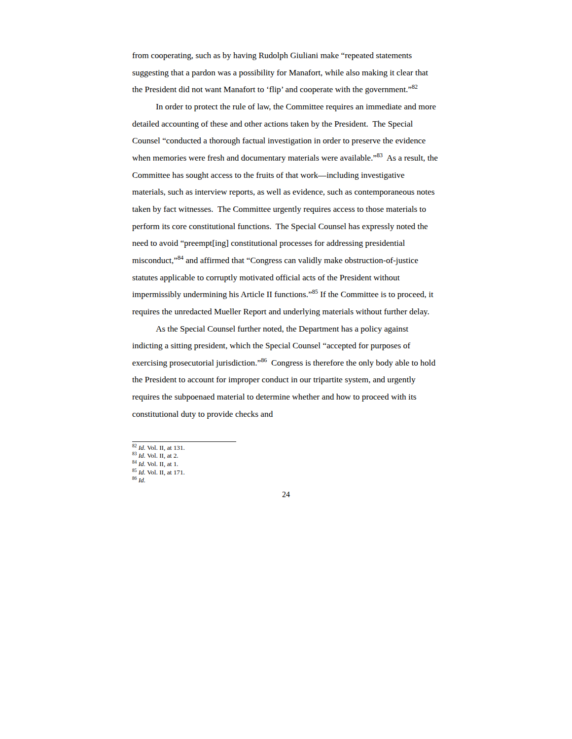from cooperating, such as by having Rudolph Giuliani make “repeated statements suggesting that a pardon was a possibility for Manafort, while also making it clear that the President did not want Manafort to ‘flip’ and cooperate with the government.”82
In order to protect the rule of law, the Committee requires an immediate and more detailed accounting of these and other actions taken by the President. The Special Counsel “conducted a thorough factual investigation in order to preserve the evidence when memories were fresh and documentary materials were available.”83 As a result, the Committee has sought access to the fruits of that work—including investigative materials, such as interview reports, as well as evidence, such as contemporaneous notes taken by fact witnesses. The Committee urgently requires access to those materials to perform its core constitutional functions. The Special Counsel has expressly noted the need to avoid “preempt[ing] constitutional processes for addressing presidential misconduct,”84 and affirmed that “Congress can validly make obstruction-of-justice statutes applicable to corruptly motivated official acts of the President without impermissibly undermining his Article II functions.”85 If the Committee is to proceed, it requires the unredacted Mueller Report and underlying materials without further delay.
As the Special Counsel further noted, the Department has a policy against indicting a sitting president, which the Special Counsel “accepted for purposes of exercising prosecutorial jurisdiction.”86 Congress is therefore the only body able to hold the President to account for improper conduct in our tripartite system, and urgently requires the subpoenaed material to determine whether and how to proceed with its constitutional duty to provide checks and
82 Id. Vol. II, at 131.
83 Id. Vol. II, at 2.
84 Id. Vol. II, at 1.
85 Id. Vol. II, at 171.
86 Id.
24